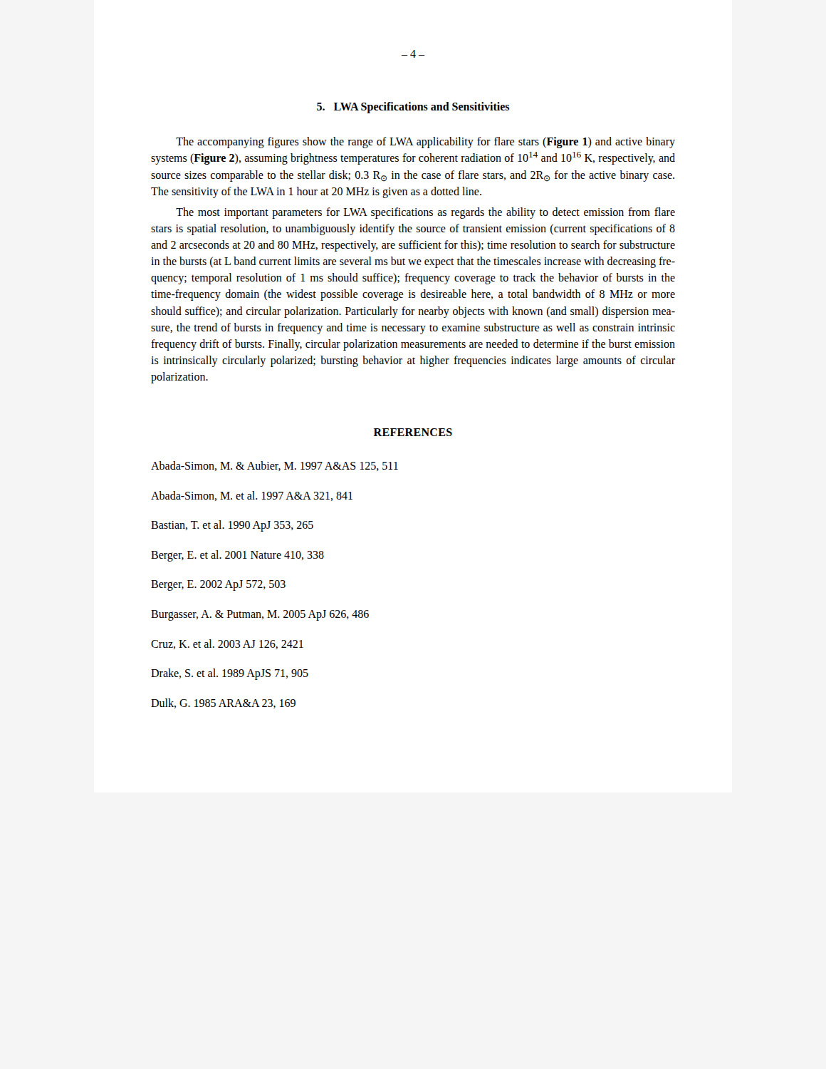– 4 –
5. LWA Specifications and Sensitivities
The accompanying figures show the range of LWA applicability for flare stars (Figure 1) and active binary systems (Figure 2), assuming brightness temperatures for coherent radiation of 1014 and 1016 K, respectively, and source sizes comparable to the stellar disk; 0.3 R⊙ in the case of flare stars, and 2R⊙ for the active binary case. The sensitivity of the LWA in 1 hour at 20 MHz is given as a dotted line.
The most important parameters for LWA specifications as regards the ability to detect emission from flare stars is spatial resolution, to unambiguously identify the source of transient emission (current specifications of 8 and 2 arcseconds at 20 and 80 MHz, respectively, are sufficient for this); time resolution to search for substructure in the bursts (at L band current limits are several ms but we expect that the timescales increase with decreasing frequency; temporal resolution of 1 ms should suffice); frequency coverage to track the behavior of bursts in the time-frequency domain (the widest possible coverage is desireable here, a total bandwidth of 8 MHz or more should suffice); and circular polarization. Particularly for nearby objects with known (and small) dispersion measure, the trend of bursts in frequency and time is necessary to examine substructure as well as constrain intrinsic frequency drift of bursts. Finally, circular polarization measurements are needed to determine if the burst emission is intrinsically circularly polarized; bursting behavior at higher frequencies indicates large amounts of circular polarization.
REFERENCES
Abada-Simon, M. & Aubier, M. 1997 A&AS 125, 511
Abada-Simon, M. et al. 1997 A&A 321, 841
Bastian, T. et al. 1990 ApJ 353, 265
Berger, E. et al. 2001 Nature 410, 338
Berger, E. 2002 ApJ 572, 503
Burgasser, A. & Putman, M. 2005 ApJ 626, 486
Cruz, K. et al. 2003 AJ 126, 2421
Drake, S. et al. 1989 ApJS 71, 905
Dulk, G. 1985 ARA&A 23, 169